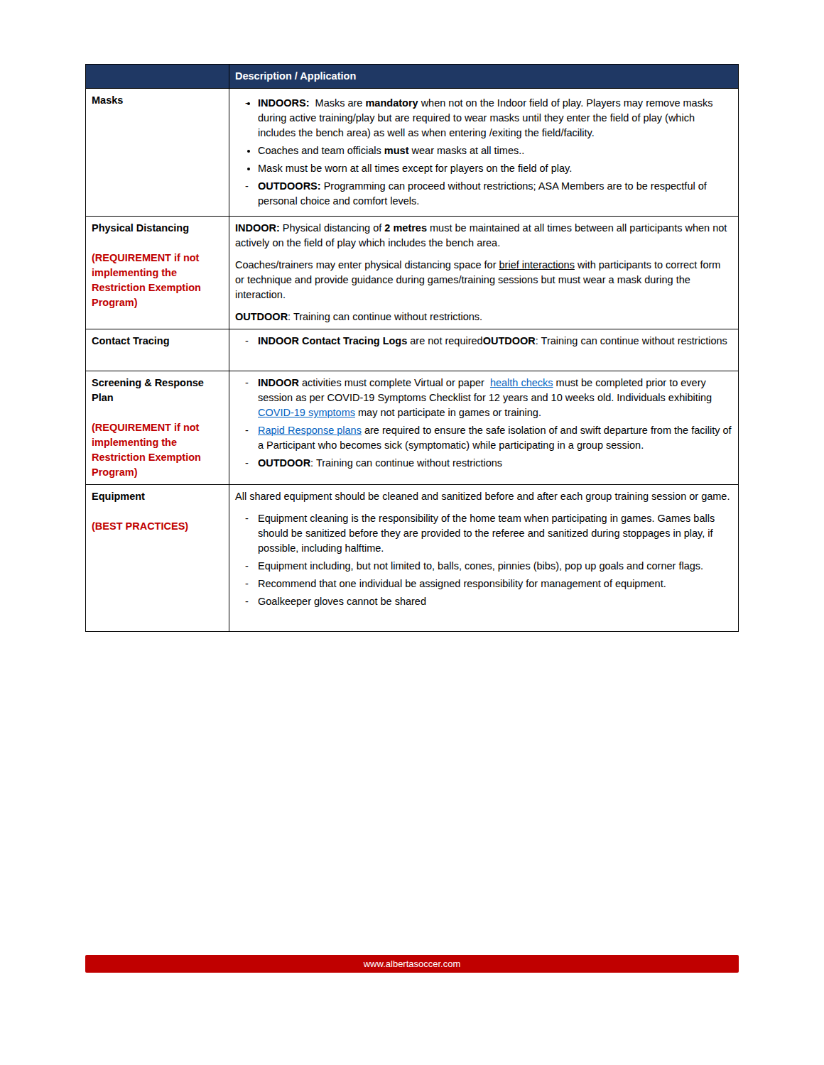| | Description / Application |
| --- | --- |
| Masks | INDOORS: Masks are mandatory when not on the Indoor field of play. Players may remove masks during active training/play but are required to wear masks until they enter the field of play (which includes the bench area) as well as when entering /exiting the field/facility. Coaches and team officials must wear masks at all times.. Mask must be worn at all times except for players on the field of play. OUTDOORS: Programming can proceed without restrictions; ASA Members are to be respectful of personal choice and comfort levels. |
| Physical Distancing (REQUIREMENT if not implementing the Restriction Exemption Program) | INDOOR: Physical distancing of 2 metres must be maintained at all times between all participants when not actively on the field of play which includes the bench area. Coaches/trainers may enter physical distancing space for brief interactions with participants to correct form or technique and provide guidance during games/training sessions but must wear a mask during the interaction. OUTDOOR : Training can continue without restrictions. |
| Contact Tracing | INDOOR Contact Tracing Logs are not required OUTDOOR : Training can continue without restrictions |
| Screening & Response Plan (REQUIREMENT if not implementing the Restriction Exemption Program) | INDOOR activities must complete Virtual or paper health checks must be completed prior to every session as per COVID-19 Symptoms Checklist for 12 years and 10 weeks old. Individuals exhibiting COVID-19 symptoms may not participate in games or training. Rapid Response plans are required to ensure the safe isolation of and swift departure from the facility of a Participant who becomes sick (symptomatic) while participating in a group session. OUTDOOR : Training can continue without restrictions |
| Equipment (BEST PRACTICES) | All shared equipment should be cleaned and sanitized before and after each group training session or game. Equipment cleaning is the responsibility of the home team when participating in games. Games balls should be sanitized before they are provided to the referee and sanitized during stoppages in play, if possible, including halftime. Equipment including, but not limited to, balls, cones, pinnies (bibs), pop up goals and corner flags. Recommend that one individual be assigned responsibility for management of equipment. Goalkeeper gloves cannot be shared |
www.albertasoccer.com